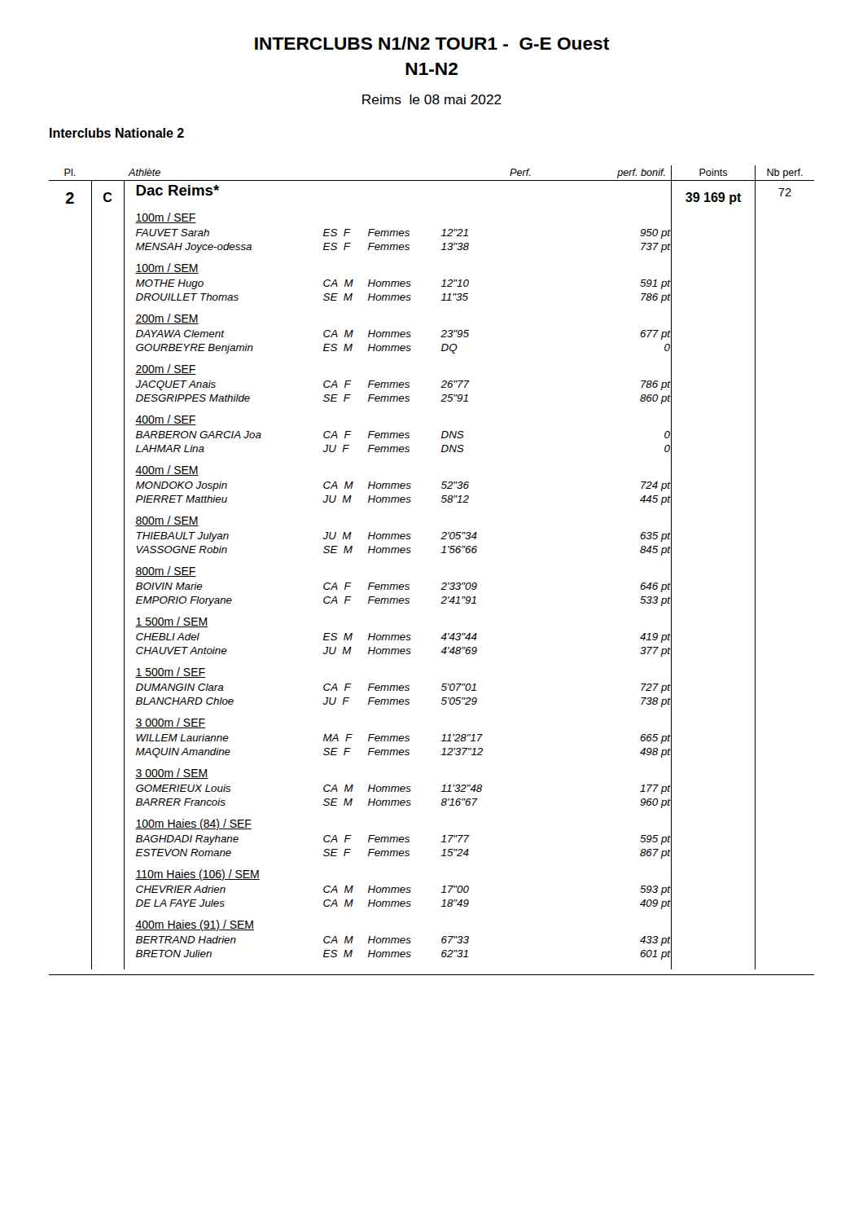INTERCLUBS N1/N2 TOUR1 - G-E Ouest
N1-N2
Reims le 08 mai 2022
Interclubs Nationale 2
| Pl. | | Athlète | Perf. | perf. bonif. | Points | Nb perf. |
| --- | --- | --- | --- | --- | --- | --- |
| 2 | C | Dac Reims* 100m / SEF / FAUVET Sarah / ES F / Femmes / 12"21 / 950 pt / / MENSAH Joyce-odessa / ES F / Femmes / 13"38 / 737 pt / 100m / SEM / MOTHE Hugo / CA M / Hommes / 12"10 / 591 pt / / DROUILLET Thomas / SE M / Hommes / 11"35 / 786 pt / 200m / SEM / DAYAWA Clement / CA M / Hommes / 23"95 / 677 pt / / GOURBEYRE Benjamin / ES M / Hommes / DQ / 0 / 200m / SEF / JACQUET Anais / CA F / Femmes / 26"77 / 786 pt / / DESGRIPPES Mathilde / SE F / Femmes / 25"91 / 860 pt / 400m / SEF / BARBERON GARCIA Joa / CA F / Femmes / DNS / 0 / / LAHMAR Lina / JU F / Femmes / DNS / 0 / 400m / SEM / MONDOKO Jospin / CA M / Hommes / 52"36 / 724 pt / / PIERRET Matthieu / JU M / Hommes / 58"12 / 445 pt / 800m / SEM / THIEBAULT Julyan / JU M / Hommes / 2'05"34 / 635 pt / / VASSOGNE Robin / SE M / Hommes / 1'56"66 / 845 pt / 800m / SEF / BOIVIN Marie / CA F / Femmes / 2'33"09 / 646 pt / / EMPORIO Floryane / CA F / Femmes / 2'41"91 / 533 pt / 1 500m / SEM / CHEBLI Adel / ES M / Hommes / 4'43"44 / 419 pt / / CHAUVET Antoine / JU M / Hommes / 4'48"69 / 377 pt / 1 500m / SEF / DUMANGIN Clara / CA F / Femmes / 5'07"01 / 727 pt / / BLANCHARD Chloe / JU F / Femmes / 5'05"29 / 738 pt / 3 000m / SEF / WILLEM Laurianne / MA F / Femmes / 11'28"17 / 665 pt / / MAQUIN Amandine / SE F / Femmes / 12'37"12 / 498 pt / 3 000m / SEM / GOMERIEUX Louis / CA M / Hommes / 11'32"48 / 177 pt / / BARRER Francois / SE M / Hommes / 8'16"67 / 960 pt / 100m Haies (84) / SEF / BAGHDADI Rayhane / CA F / Femmes / 17"77 / 595 pt / / ESTEVON Romane / SE F / Femmes / 15"24 / 867 pt / 110m Haies (106) / SEM / CHEVRIER Adrien / CA M / Hommes / 17"00 / 593 pt / / DE LA FAYE Jules / CA M / Hommes / 18"49 / 409 pt / 400m Haies (91) / SEM / BERTRAND Hadrien / CA M / Hommes / 67"33 / 433 pt / / BRETON Julien / ES M / Hommes / 62"31 / 601 pt / | 39 169 pt | 72 |